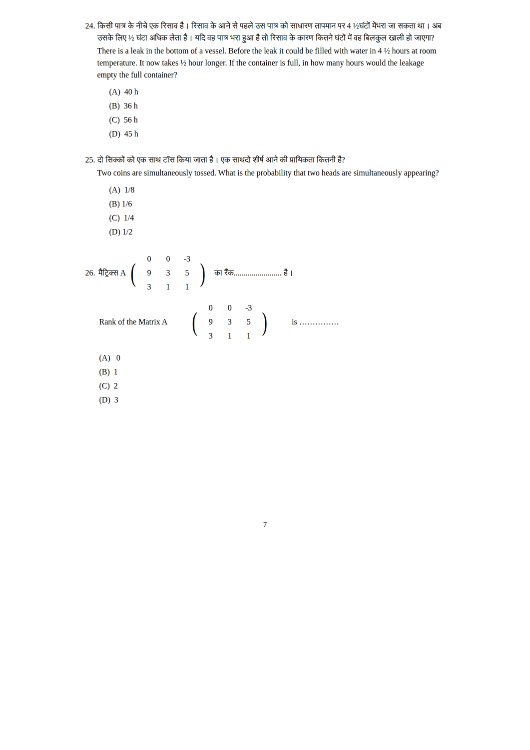24.
किसी पात्र के नीचे एक रिसाव है। रिसाव के आने से पहले उस पात्र को साधारण तापमान पर 4 ½घंटों मेंभरा जा सकता था। अब उसके लिए ½ घंटा अधिक लेता है। यदि वह पात्र भरा हुआ है तो रिसाव के कारण कितने घंटों में वह बिलकुल खाली हो जाएगा?
There is a leak in the bottom of a vessel. Before the leak it could be filled with water in 4 ½ hours at room temperature. It now takes ½ hour longer. If the container is full, in how many hours would the leakage empty the full container?
(A) 40 h
(B) 36 h
(C) 56 h
(D) 45 h
25.
दो सिक्कों को एक साथ टॉस किया जाता है। एक साथदो शीर्ष आने की प्रायिकता कितनी है?
Two coins are simultaneously tossed. What is the probability that two heads are simultaneously appearing?
(A) 1/8
(B) 1/6
(C) 1/4
(D) 1/2
26. मैट्रिक्स A (
| 0 | 0 | -3 |
| 9 | 3 | 5 |
| 3 | 1 | 1 |
) का रैंक........................ है।
Rank of the Matrix A (
| 0 | 0 | -3 |
| 9 | 3 | 5 |
| 3 | 1 | 1 |
) is ……………
(A) 0
(B) 1
(C) 2
(D) 3
7